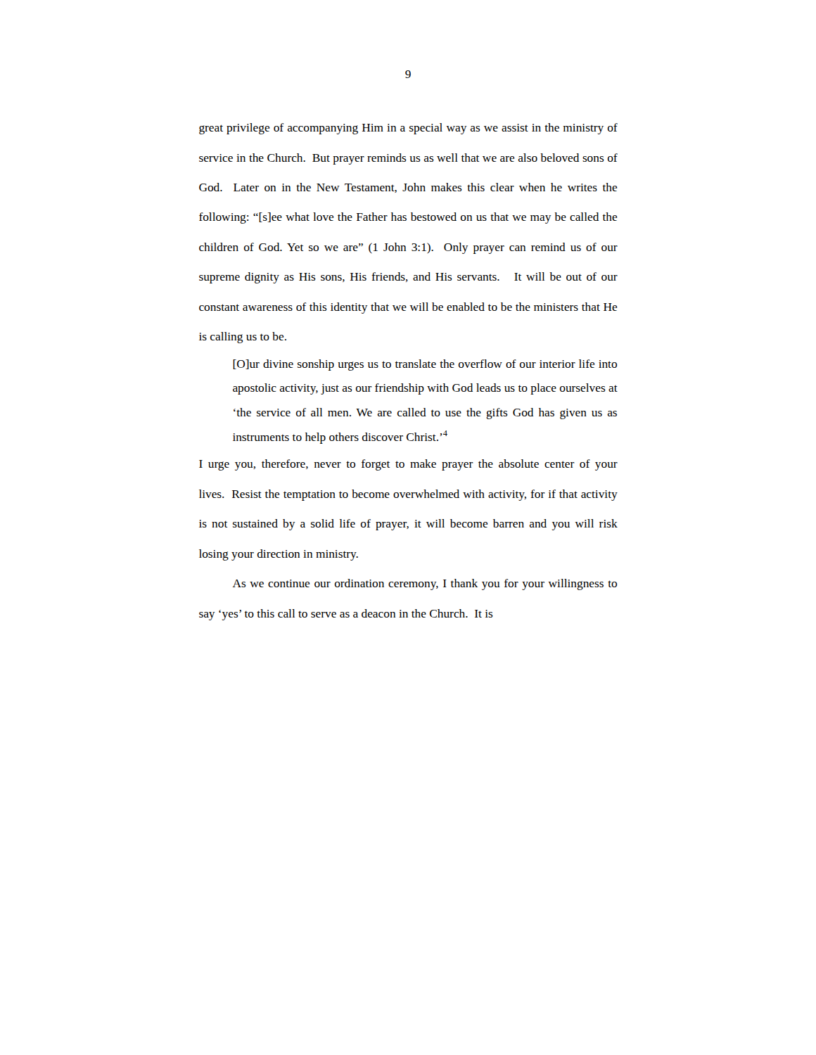9
great privilege of accompanying Him in a special way as we assist in the ministry of service in the Church. But prayer reminds us as well that we are also beloved sons of God. Later on in the New Testament, John makes this clear when he writes the following: “[s]ee what love the Father has bestowed on us that we may be called the children of God. Yet so we are” (1 John 3:1). Only prayer can remind us of our supreme dignity as His sons, His friends, and His servants. It will be out of our constant awareness of this identity that we will be enabled to be the ministers that He is calling us to be.
[O]ur divine sonship urges us to translate the overflow of our interior life into apostolic activity, just as our friendship with God leads us to place ourselves at ‘the service of all men. We are called to use the gifts God has given us as instruments to help others discover Christ.’4
I urge you, therefore, never to forget to make prayer the absolute center of your lives. Resist the temptation to become overwhelmed with activity, for if that activity is not sustained by a solid life of prayer, it will become barren and you will risk losing your direction in ministry.
As we continue our ordination ceremony, I thank you for your willingness to say ‘yes’ to this call to serve as a deacon in the Church. It is